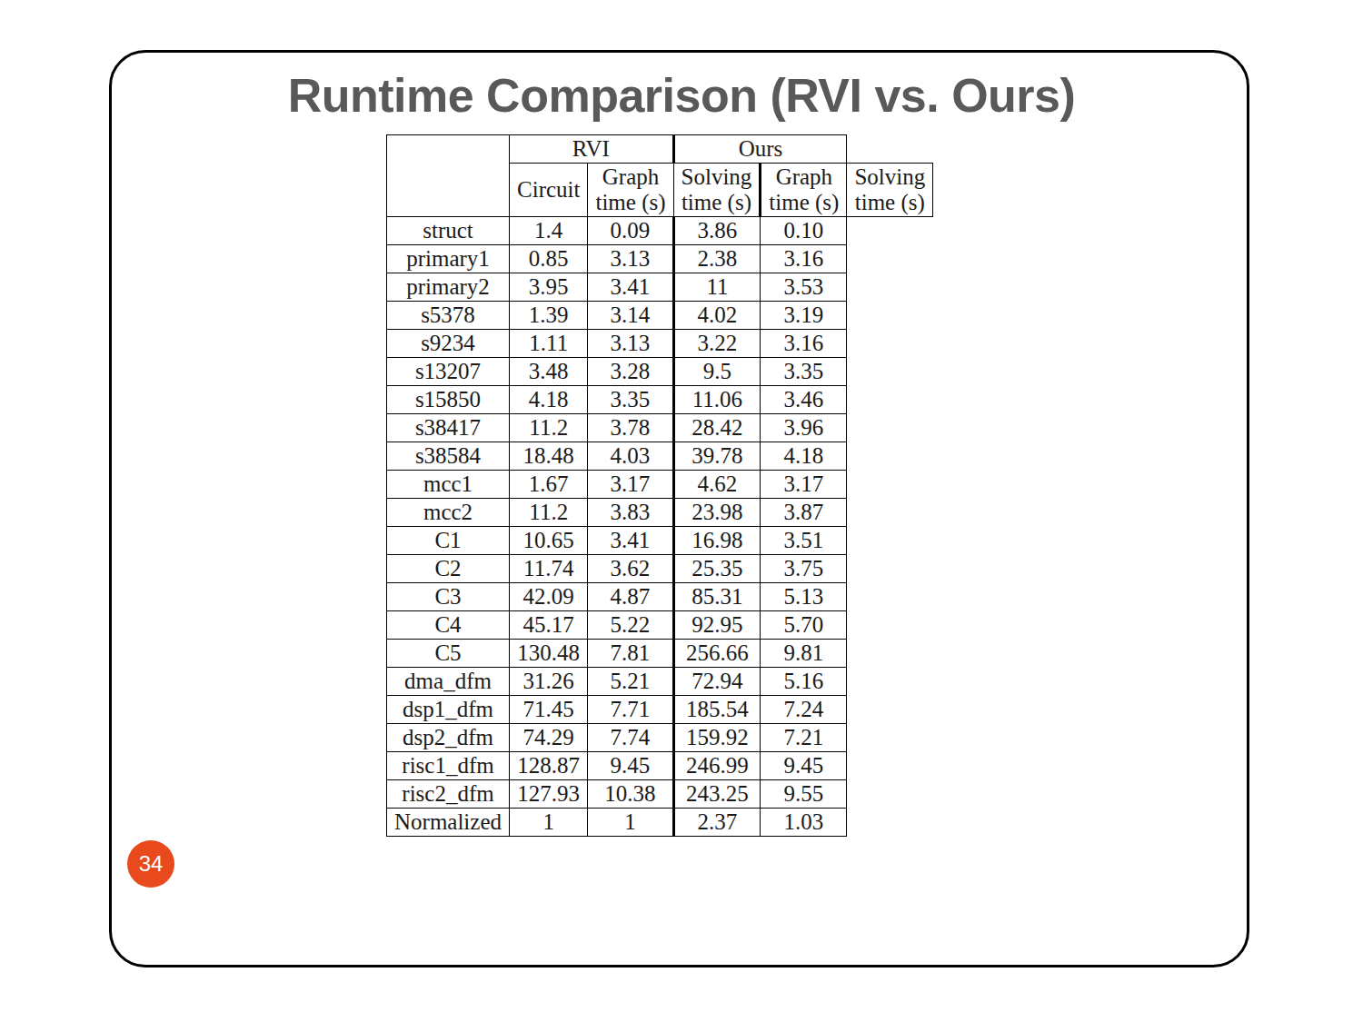Runtime Comparison (RVI vs. Ours)
| | RVI | Ours |
| --- | --- | --- |
| Circuit | Graph time (s) | Solving time (s) | Graph time (s) | Solving time (s) |
| struct | 1.4 | 0.09 | 3.86 | 0.10 |
| primary1 | 0.85 | 3.13 | 2.38 | 3.16 |
| primary2 | 3.95 | 3.41 | 11 | 3.53 |
| s5378 | 1.39 | 3.14 | 4.02 | 3.19 |
| s9234 | 1.11 | 3.13 | 3.22 | 3.16 |
| s13207 | 3.48 | 3.28 | 9.5 | 3.35 |
| s15850 | 4.18 | 3.35 | 11.06 | 3.46 |
| s38417 | 11.2 | 3.78 | 28.42 | 3.96 |
| s38584 | 18.48 | 4.03 | 39.78 | 4.18 |
| mcc1 | 1.67 | 3.17 | 4.62 | 3.17 |
| mcc2 | 11.2 | 3.83 | 23.98 | 3.87 |
| C1 | 10.65 | 3.41 | 16.98 | 3.51 |
| C2 | 11.74 | 3.62 | 25.35 | 3.75 |
| C3 | 42.09 | 4.87 | 85.31 | 5.13 |
| C4 | 45.17 | 5.22 | 92.95 | 5.70 |
| C5 | 130.48 | 7.81 | 256.66 | 9.81 |
| dma_dfm | 31.26 | 5.21 | 72.94 | 5.16 |
| dsp1_dfm | 71.45 | 7.71 | 185.54 | 7.24 |
| dsp2_dfm | 74.29 | 7.74 | 159.92 | 7.21 |
| risc1_dfm | 128.87 | 9.45 | 246.99 | 9.45 |
| risc2_dfm | 127.93 | 10.38 | 243.25 | 9.55 |
| Normalized | 1 | 1 | 2.37 | 1.03 |
34